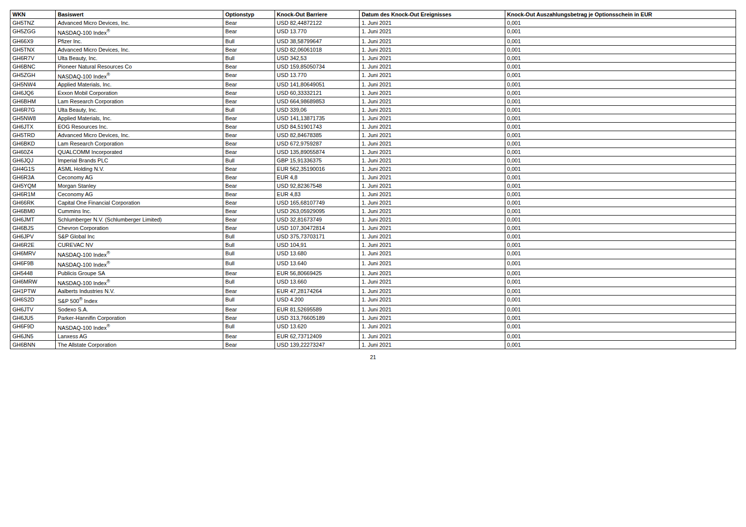| WKN | Basiswert | Optionstyp | Knock-Out Barriere | Datum des Knock-Out Ereignisses | Knock-Out Auszahlungsbetrag je Optionsschein in EUR |
| --- | --- | --- | --- | --- | --- |
| GH5TNZ | Advanced Micro Devices, Inc. | Bear | USD 82,44872122 | 1. Juni 2021 | 0,001 |
| GH5ZGG | NASDAQ-100 Index ® | Bear | USD 13.770 | 1. Juni 2021 | 0,001 |
| GH66X9 | Pfizer Inc. | Bull | USD 38,58799647 | 1. Juni 2021 | 0,001 |
| GH5TNX | Advanced Micro Devices, Inc. | Bear | USD 82,06061018 | 1. Juni 2021 | 0,001 |
| GH6R7V | Ulta Beauty, Inc. | Bull | USD 342,53 | 1. Juni 2021 | 0,001 |
| GH6BNC | Pioneer Natural Resources Co | Bear | USD 159,85050734 | 1. Juni 2021 | 0,001 |
| GH5ZGH | NASDAQ-100 Index ® | Bear | USD 13.770 | 1. Juni 2021 | 0,001 |
| GH5NW4 | Applied Materials, Inc. | Bear | USD 141,80649051 | 1. Juni 2021 | 0,001 |
| GH6JQ6 | Exxon Mobil Corporation | Bear | USD 60,33332121 | 1. Juni 2021 | 0,001 |
| GH6BHM | Lam Research Corporation | Bear | USD 664,98689853 | 1. Juni 2021 | 0,001 |
| GH6R7G | Ulta Beauty, Inc. | Bull | USD 339,06 | 1. Juni 2021 | 0,001 |
| GH5NW8 | Applied Materials, Inc. | Bear | USD 141,13871735 | 1. Juni 2021 | 0,001 |
| GH6JTX | EOG Resources Inc. | Bear | USD 84,51901743 | 1. Juni 2021 | 0,001 |
| GH5TRD | Advanced Micro Devices, Inc. | Bear | USD 82,84678385 | 1. Juni 2021 | 0,001 |
| GH6BKD | Lam Research Corporation | Bear | USD 672,9759287 | 1. Juni 2021 | 0,001 |
| GH60Z4 | QUALCOMM Incorporated | Bear | USD 135,89055874 | 1. Juni 2021 | 0,001 |
| GH6JQJ | Imperial Brands PLC | Bull | GBP 15,91336375 | 1. Juni 2021 | 0,001 |
| GH4G1S | ASML Holding N.V. | Bear | EUR 562,35190016 | 1. Juni 2021 | 0,001 |
| GH6R3A | Ceconomy AG | Bear | EUR 4,8 | 1. Juni 2021 | 0,001 |
| GH5YQM | Morgan Stanley | Bear | USD 92,82367548 | 1. Juni 2021 | 0,001 |
| GH6R1M | Ceconomy AG | Bear | EUR 4,83 | 1. Juni 2021 | 0,001 |
| GH66RK | Capital One Financial Corporation | Bear | USD 165,68107749 | 1. Juni 2021 | 0,001 |
| GH6BM0 | Cummins Inc. | Bear | USD 263,05929095 | 1. Juni 2021 | 0,001 |
| GH6JMT | Schlumberger N.V. (Schlumberger Limited) | Bear | USD 32,81673749 | 1. Juni 2021 | 0,001 |
| GH6BJS | Chevron Corporation | Bear | USD 107,30472814 | 1. Juni 2021 | 0,001 |
| GH6JPV | S&P Global Inc | Bull | USD 375,73703171 | 1. Juni 2021 | 0,001 |
| GH6R2E | CUREVAC NV | Bull | USD 104,91 | 1. Juni 2021 | 0,001 |
| GH6MRV | NASDAQ-100 Index ® | Bull | USD 13.680 | 1. Juni 2021 | 0,001 |
| GH6F9B | NASDAQ-100 Index ® | Bull | USD 13.640 | 1. Juni 2021 | 0,001 |
| GH5448 | Publicis Groupe SA | Bear | EUR 56,80669425 | 1. Juni 2021 | 0,001 |
| GH6MRW | NASDAQ-100 Index ® | Bull | USD 13.660 | 1. Juni 2021 | 0,001 |
| GH1PTW | Aalberts Industries N.V. | Bear | EUR 47,28174264 | 1. Juni 2021 | 0,001 |
| GH6S2D | S&P 500 ® Index | Bull | USD 4.200 | 1. Juni 2021 | 0,001 |
| GH6JTV | Sodexo S.A. | Bear | EUR 81,52695589 | 1. Juni 2021 | 0,001 |
| GH6JU5 | Parker-Hannifin Corporation | Bear | USD 313,76605189 | 1. Juni 2021 | 0,001 |
| GH6F9D | NASDAQ-100 Index ® | Bull | USD 13.620 | 1. Juni 2021 | 0,001 |
| GH6JN5 | Lanxess AG | Bear | EUR 62,73712409 | 1. Juni 2021 | 0,001 |
| GH6BNN | The Allstate Corporation | Bear | USD 139,22273247 | 1. Juni 2021 | 0,001 |
21